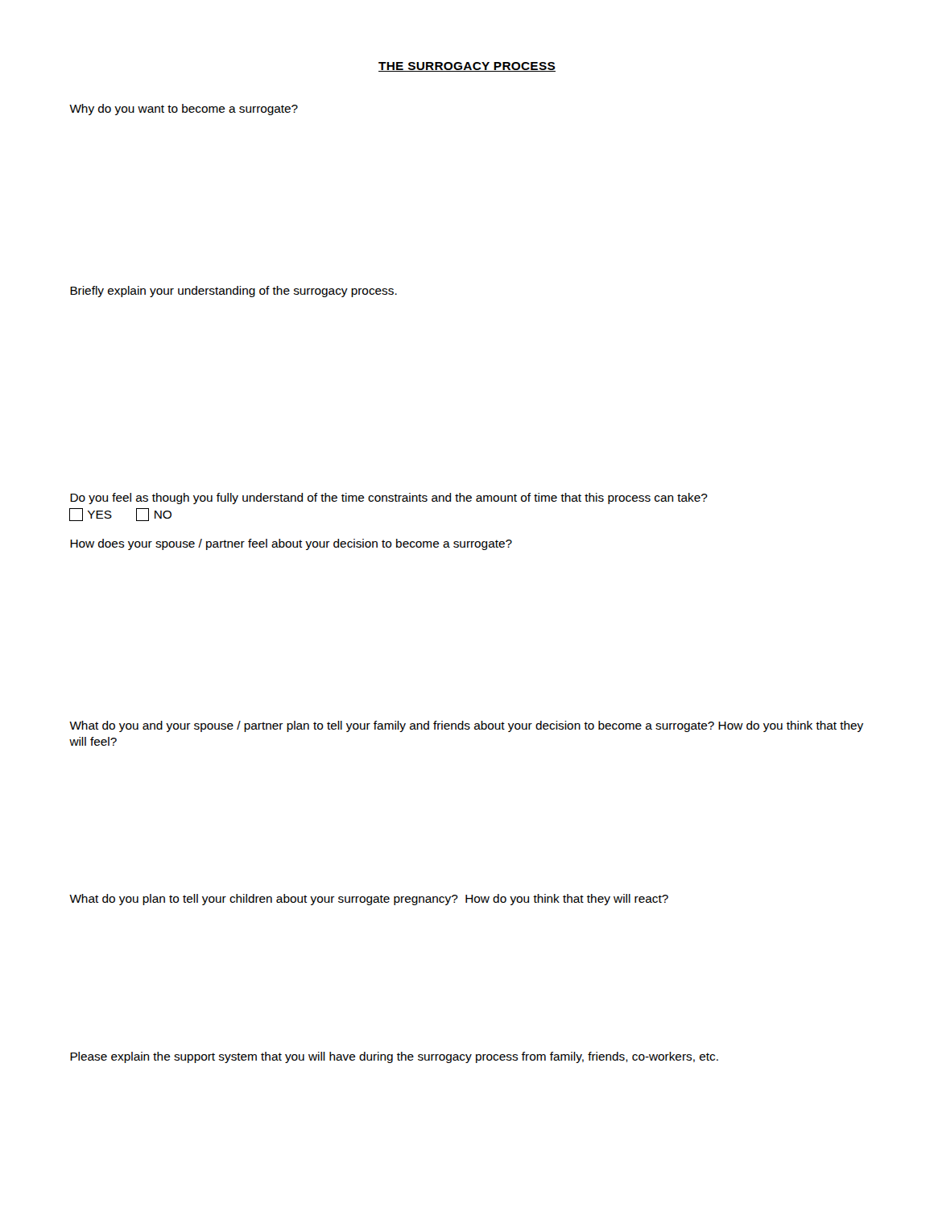THE SURROGACY PROCESS
Why do you want to become a surrogate?
Briefly explain your understanding of the surrogacy process.
Do you feel as though you fully understand of the time constraints and the amount of time that this process can take?
YES NO
How does your spouse / partner feel about your decision to become a surrogate?
What do you and your spouse / partner plan to tell your family and friends about your decision to become a surrogate? How do you think that they will feel?
What do you plan to tell your children about your surrogate pregnancy? How do you think that they will react?
Please explain the support system that you will have during the surrogacy process from family, friends, co-workers, etc.